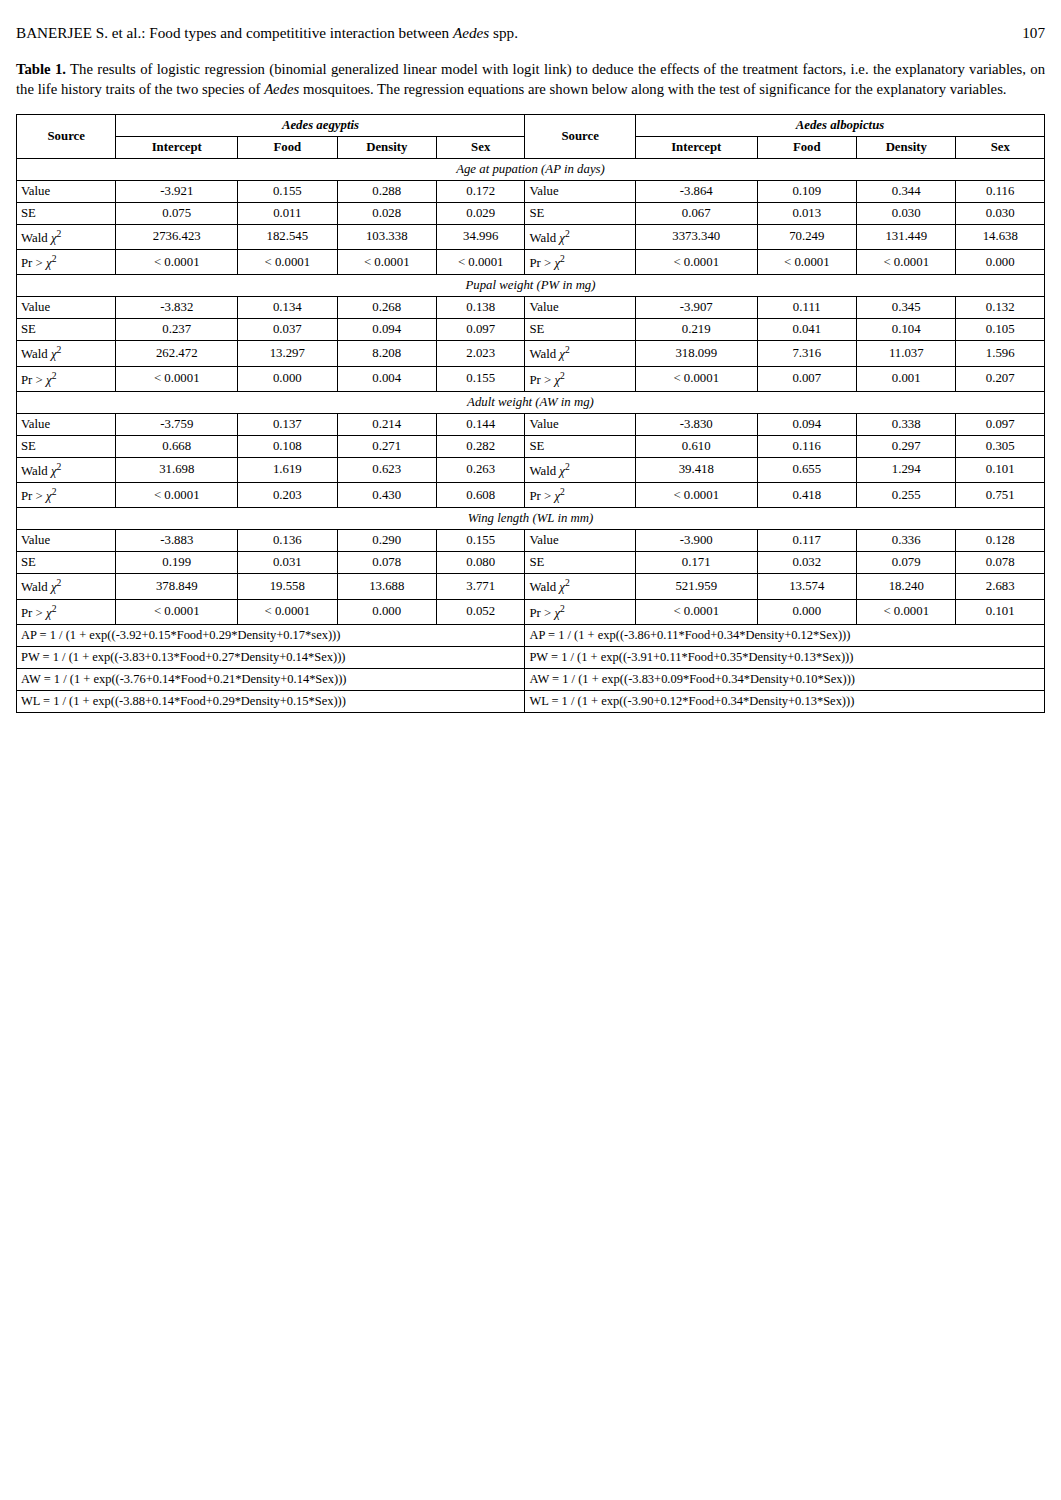BANERJEE S. et al.: Food types and competititive interaction between Aedes spp. 107
Table 1. The results of logistic regression (binomial generalized linear model with logit link) to deduce the effects of the treatment factors, i.e. the explanatory variables, on the life history traits of the two species of Aedes mosquitoes. The regression equations are shown below along with the test of significance for the explanatory variables.
| Source | Aedes aegyptis | Source | Aedes albopictus |
| --- | --- | --- | --- |
| Intercept | Food | Density | Sex | Intercept | Food | Density | Sex |
| Age at pupation (AP in days) |
| Value | -3.921 | 0.155 | 0.288 | 0.172 | Value | -3.864 | 0.109 | 0.344 | 0.116 |
| SE | 0.075 | 0.011 | 0.028 | 0.029 | SE | 0.067 | 0.013 | 0.030 | 0.030 |
| Wald χ 2 | 2736.423 | 182.545 | 103.338 | 34.996 | Wald χ 2 | 3373.340 | 70.249 | 131.449 | 14.638 |
| Pr > χ 2 | < 0.0001 | < 0.0001 | < 0.0001 | < 0.0001 | Pr > χ 2 | < 0.0001 | < 0.0001 | < 0.0001 | 0.000 |
| Pupal weight (PW in mg) |
| Value | -3.832 | 0.134 | 0.268 | 0.138 | Value | -3.907 | 0.111 | 0.345 | 0.132 |
| SE | 0.237 | 0.037 | 0.094 | 0.097 | SE | 0.219 | 0.041 | 0.104 | 0.105 |
| Wald χ 2 | 262.472 | 13.297 | 8.208 | 2.023 | Wald χ 2 | 318.099 | 7.316 | 11.037 | 1.596 |
| Pr > χ 2 | < 0.0001 | 0.000 | 0.004 | 0.155 | Pr > χ 2 | < 0.0001 | 0.007 | 0.001 | 0.207 |
| Adult weight (AW in mg) |
| Value | -3.759 | 0.137 | 0.214 | 0.144 | Value | -3.830 | 0.094 | 0.338 | 0.097 |
| SE | 0.668 | 0.108 | 0.271 | 0.282 | SE | 0.610 | 0.116 | 0.297 | 0.305 |
| Wald χ 2 | 31.698 | 1.619 | 0.623 | 0.263 | Wald χ 2 | 39.418 | 0.655 | 1.294 | 0.101 |
| Pr > χ 2 | < 0.0001 | 0.203 | 0.430 | 0.608 | Pr > χ 2 | < 0.0001 | 0.418 | 0.255 | 0.751 |
| Wing length (WL in mm) |
| Value | -3.883 | 0.136 | 0.290 | 0.155 | Value | -3.900 | 0.117 | 0.336 | 0.128 |
| SE | 0.199 | 0.031 | 0.078 | 0.080 | SE | 0.171 | 0.032 | 0.079 | 0.078 |
| Wald χ 2 | 378.849 | 19.558 | 13.688 | 3.771 | Wald χ 2 | 521.959 | 13.574 | 18.240 | 2.683 |
| Pr > χ 2 | < 0.0001 | < 0.0001 | 0.000 | 0.052 | Pr > χ 2 | < 0.0001 | 0.000 | < 0.0001 | 0.101 |
| AP = 1 / (1 + exp((-3.92+0.15*Food+0.29*Density+0.17*sex))) | AP = 1 / (1 + exp((-3.86+0.11*Food+0.34*Density+0.12*Sex))) |
| PW = 1 / (1 + exp((-3.83+0.13*Food+0.27*Density+0.14*Sex))) | PW = 1 / (1 + exp((-3.91+0.11*Food+0.35*Density+0.13*Sex))) |
| AW = 1 / (1 + exp((-3.76+0.14*Food+0.21*Density+0.14*Sex))) | AW = 1 / (1 + exp((-3.83+0.09*Food+0.34*Density+0.10*Sex))) |
| WL = 1 / (1 + exp((-3.88+0.14*Food+0.29*Density+0.15*Sex))) | WL = 1 / (1 + exp((-3.90+0.12*Food+0.34*Density+0.13*Sex))) |